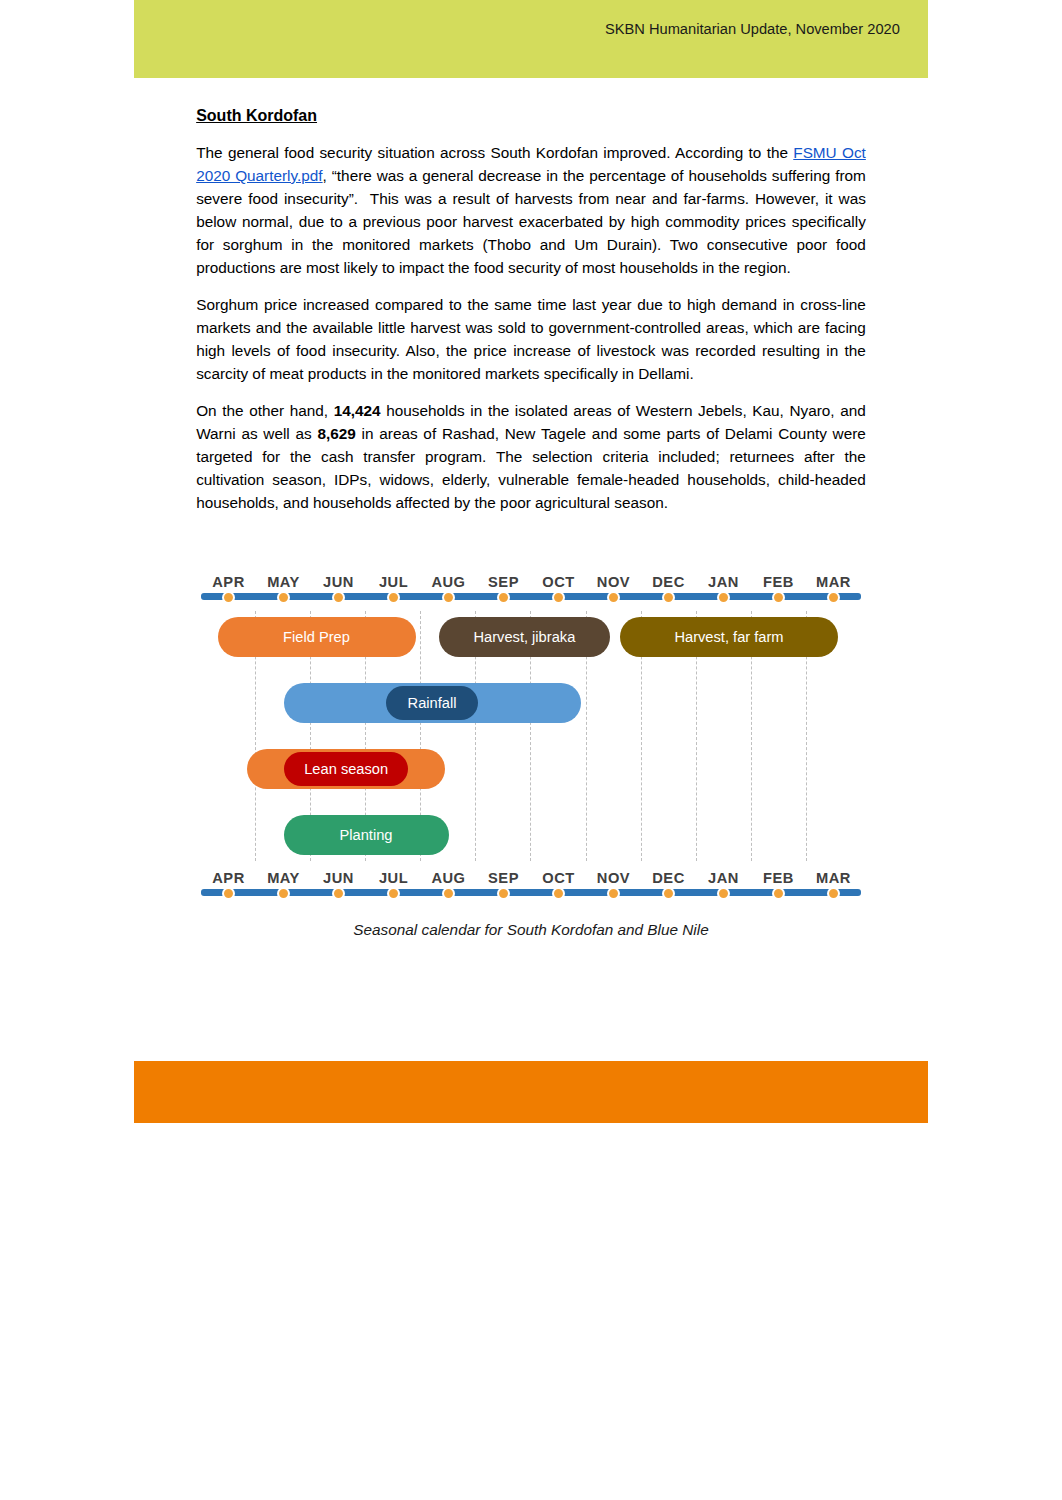SKBN Humanitarian Update, November 2020
South Kordofan
The general food security situation across South Kordofan improved. According to the FSMU Oct 2020 Quarterly.pdf, “there was a general decrease in the percentage of households suffering from severe food insecurity”. This was a result of harvests from near and far-farms. However, it was below normal, due to a previous poor harvest exacerbated by high commodity prices specifically for sorghum in the monitored markets (Thobo and Um Durain). Two consecutive poor food productions are most likely to impact the food security of most households in the region.
Sorghum price increased compared to the same time last year due to high demand in cross-line markets and the available little harvest was sold to government-controlled areas, which are facing high levels of food insecurity. Also, the price increase of livestock was recorded resulting in the scarcity of meat products in the monitored markets specifically in Dellami.
On the other hand, 14,424 households in the isolated areas of Western Jebels, Kau, Nyaro, and Warni as well as 8,629 in areas of Rashad, New Tagele and some parts of Delami County were targeted for the cash transfer program. The selection criteria included; returnees after the cultivation season, IDPs, widows, elderly, vulnerable female-headed households, child-headed households, and households affected by the poor agricultural season.
APR MAY JUN JUL AUG SEP OCT NOV DEC JAN FEB MAR
Field Prep
Harvest, jibraka
Harvest, far farm
Rainfall
Lean season
Planting
APR MAY JUN JUL AUG SEP OCT NOV DEC JAN FEB MAR
Seasonal calendar for South Kordofan and Blue Nile